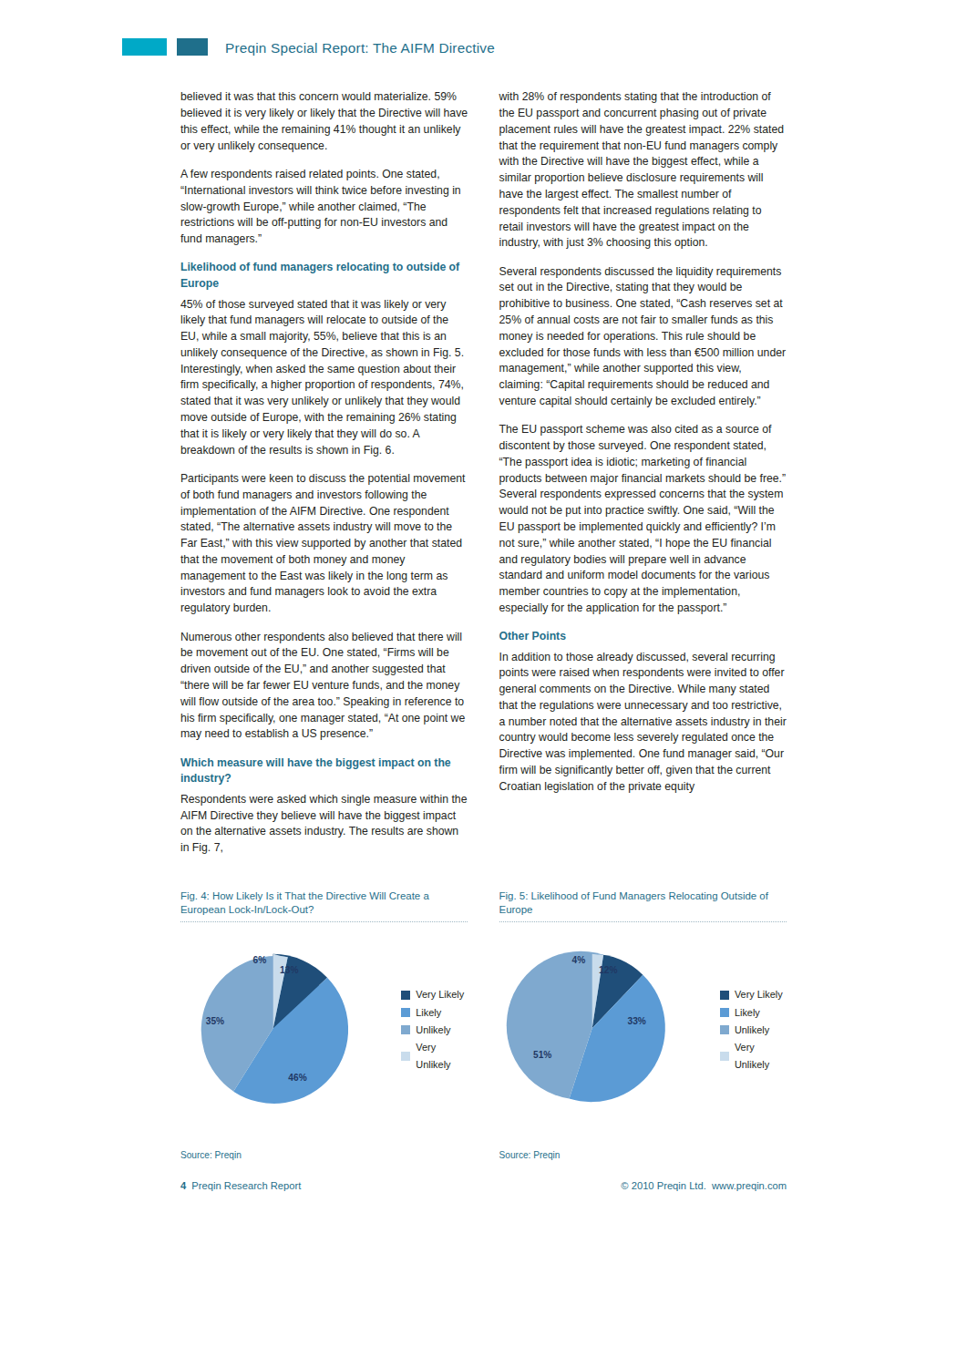Preqin Special Report: The AIFM Directive
believed it was that this concern would materialize. 59% believed it is very likely or likely that the Directive will have this effect, while the remaining 41% thought it an unlikely or very unlikely consequence.
A few respondents raised related points. One stated, “International investors will think twice before investing in slow-growth Europe,” while another claimed, “The restrictions will be off-putting for non-EU investors and fund managers.”
Likelihood of fund managers relocating to outside of Europe
45% of those surveyed stated that it was likely or very likely that fund managers will relocate to outside of the EU, while a small majority, 55%, believe that this is an unlikely consequence of the Directive, as shown in Fig. 5. Interestingly, when asked the same question about their firm specifically, a higher proportion of respondents, 74%, stated that it was very unlikely or unlikely that they would move outside of Europe, with the remaining 26% stating that it is likely or very likely that they will do so. A breakdown of the results is shown in Fig. 6.
Participants were keen to discuss the potential movement of both fund managers and investors following the implementation of the AIFM Directive. One respondent stated, “The alternative assets industry will move to the Far East,” with this view supported by another that stated that the movement of both money and money management to the East was likely in the long term as investors and fund managers look to avoid the extra regulatory burden.
Numerous other respondents also believed that there will be movement out of the EU. One stated, “Firms will be driven outside of the EU,” and another suggested that “there will be far fewer EU venture funds, and the money will flow outside of the area too.” Speaking in reference to his firm specifically, one manager stated, “At one point we may need to establish a US presence.”
Which measure will have the biggest impact on the industry?
Respondents were asked which single measure within the AIFM Directive they believe will have the biggest impact on the alternative assets industry. The results are shown in Fig. 7,
with 28% of respondents stating that the introduction of the EU passport and concurrent phasing out of private placement rules will have the greatest impact. 22% stated that the requirement that non-EU fund managers comply with the Directive will have the biggest effect, while a similar proportion believe disclosure requirements will have the largest effect. The smallest number of respondents felt that increased regulations relating to retail investors will have the greatest impact on the industry, with just 3% choosing this option.
Several respondents discussed the liquidity requirements set out in the Directive, stating that they would be prohibitive to business. One stated, “Cash reserves set at 25% of annual costs are not fair to smaller funds as this money is needed for operations. This rule should be excluded for those funds with less than €500 million under management,” while another supported this view, claiming: “Capital requirements should be reduced and venture capital should certainly be excluded entirely.”
The EU passport scheme was also cited as a source of discontent by those surveyed. One respondent stated, “The passport idea is idiotic; marketing of financial products between major financial markets should be free.” Several respondents expressed concerns that the system would not be put into practice swiftly. One said, “Will the EU passport be implemented quickly and efficiently? I’m not sure,” while another stated, “I hope the EU financial and regulatory bodies will prepare well in advance standard and uniform model documents for the various member countries to copy at the implementation, especially for the application for the passport.”
Other Points
In addition to those already discussed, several recurring points were raised when respondents were invited to offer general comments on the Directive. While many stated that the regulations were unnecessary and too restrictive, a number noted that the alternative assets industry in their country would become less severely regulated once the Directive was implemented. One fund manager said, “Our firm will be significantly better off, given that the current Croatian legislation of the private equity
Fig. 4: How Likely Is it That the Directive Will Create a European Lock-In/Lock-Out?
13% 46% 35% 6%
Very Likely
Likely
Unlikely
Very Unlikely
Source: Preqin
Fig. 5: Likelihood of Fund Managers Relocating Outside of Europe
12% 33% 51% 4%
Very Likely
Likely
Unlikely
Very Unlikely
Source: Preqin
4 Preqin Research Report
© 2010 Preqin Ltd. www.preqin.com